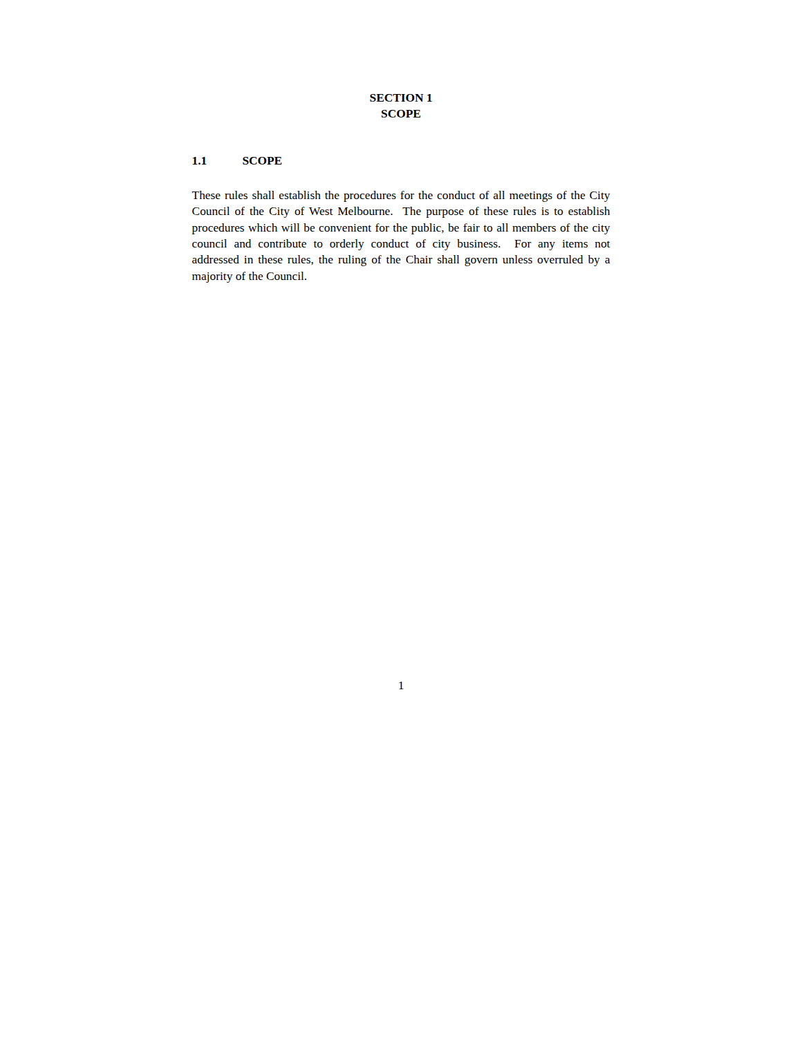SECTION 1 SCOPE
1.1 SCOPE
These rules shall establish the procedures for the conduct of all meetings of the City Council of the City of West Melbourne. The purpose of these rules is to establish procedures which will be convenient for the public, be fair to all members of the city council and contribute to orderly conduct of city business. For any items not addressed in these rules, the ruling of the Chair shall govern unless overruled by a majority of the Council.
1